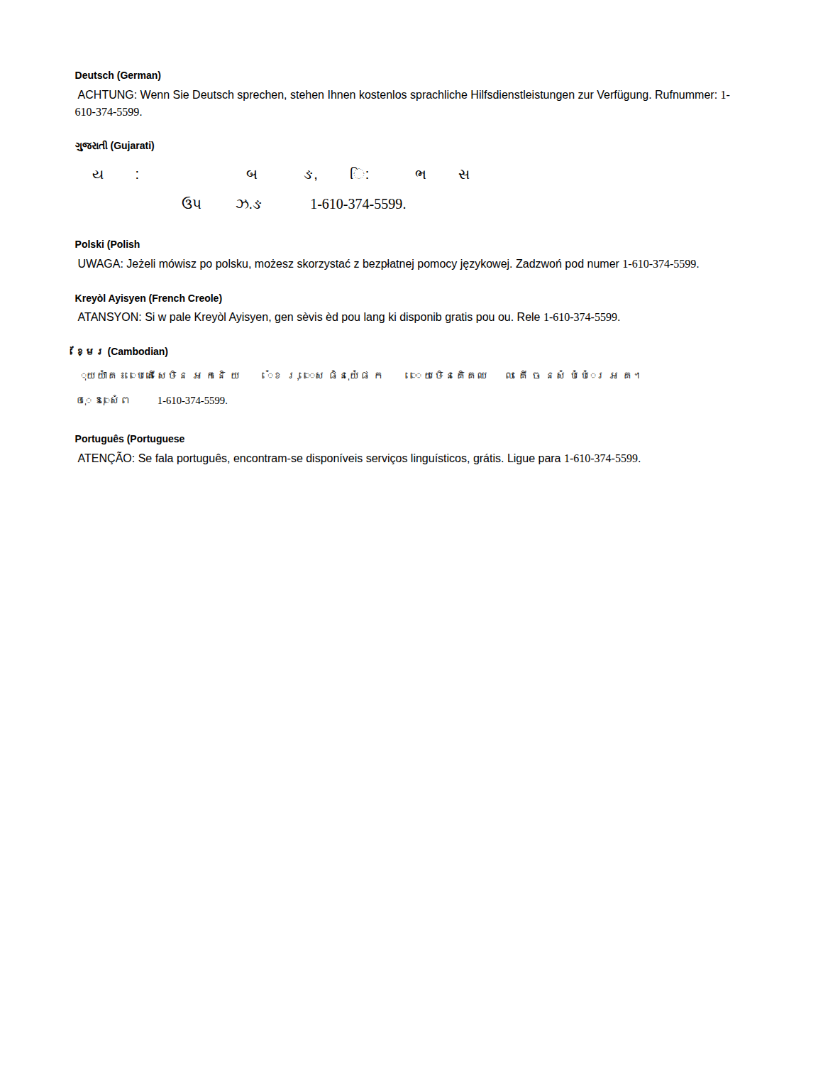Deutsch (German)
ACHTUNG: Wenn Sie Deutsch sprechen, stehen Ihnen kostenlos sprachliche Hilfsdienstleistungen zur Verfügung. Rufnummer: 1-610-374-5599.
ગુજરાતી (Gujarati)
ય : બ ઙ, િ: ભ સ ઉપ ઝ.ઙ 1-610-374-5599.
Polski (Polish
UWAGA: Jeżeli mówisz po polsku, możesz skorzystać z bezpłatnej pomocy językowej. Zadzwoń pod numer 1-610-374-5599.
Kreyòl Ayisyen (French Creole)
ATANSYON: Si w pale Kreyòl Ayisyen, gen sèvis èd pou lang ki disponib gratis pou ou. Rele 1-610-374-5599.
ខ្មែរ (Cambodian)
ុយយាំគ ៖ េបេឝើសេឞិន អ កនេិ យ េំខ រ, េេស ផំនុយេំផ ក េេ យឞេិនគេិគឈ ល គេី ច នសំ បំបំេេរ អ គ។ ឲុេ ឱុេសេំព 1-610-374-5599.
Português (Portuguese
ATENÇÃO: Se fala português, encontram-se disponíveis serviços linguísticos, grátis. Ligue para 1-610-374-5599.